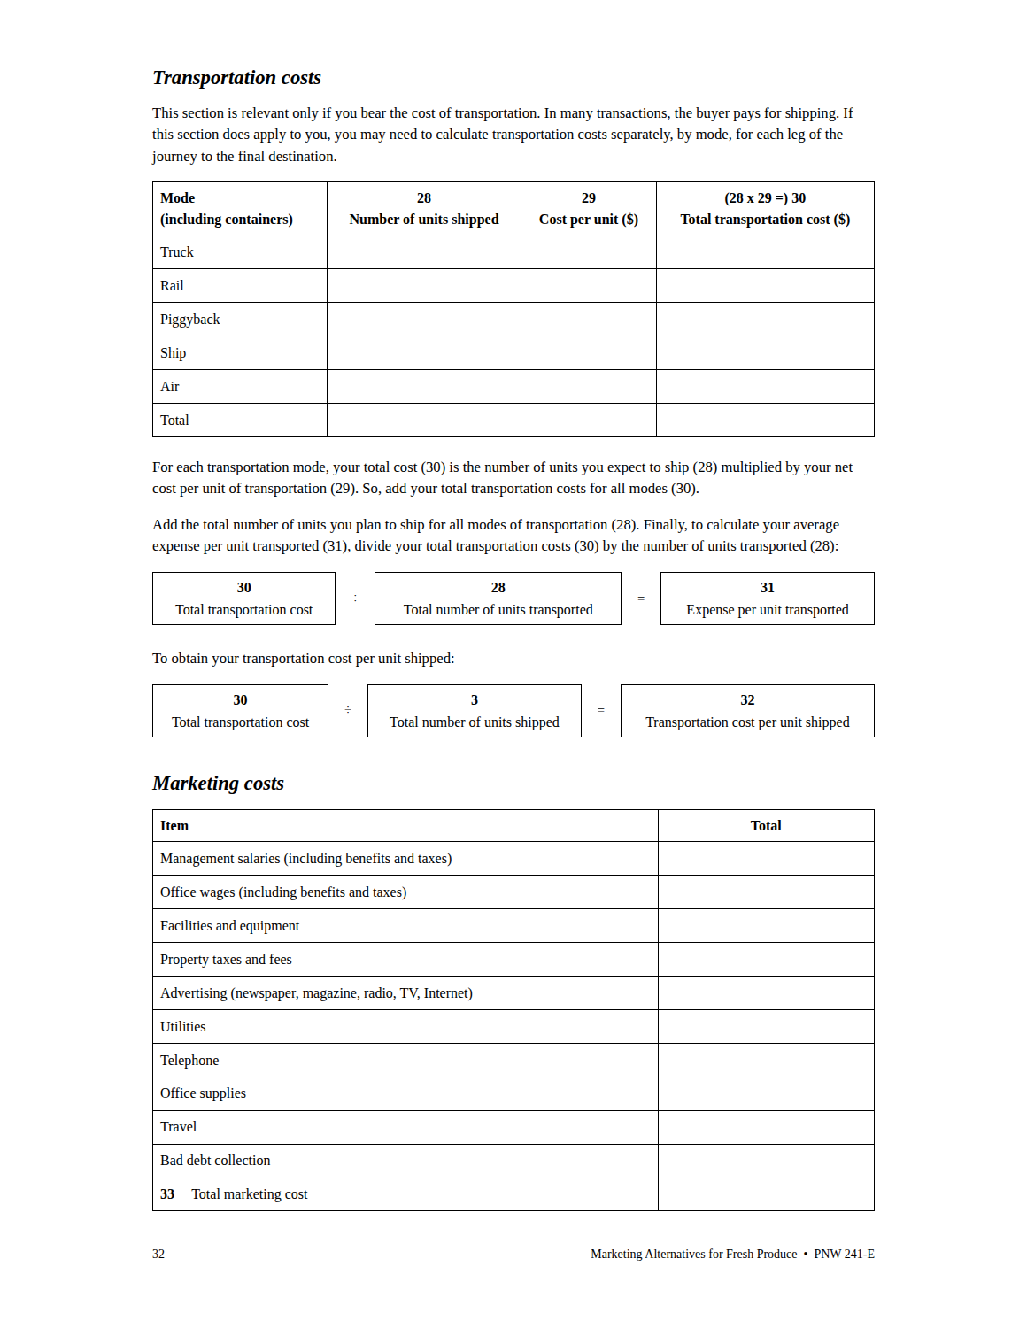Transportation costs
This section is relevant only if you bear the cost of transportation. In many transactions, the buyer pays for shipping. If this section does apply to you, you may need to calculate transportation costs separately, by mode, for each leg of the journey to the final destination.
| Mode (including containers) | 28 Number of units shipped | 29 Cost per unit ($) | (28 x 29 =) 30 Total transportation cost ($) |
| --- | --- | --- | --- |
| Truck | | | |
| Rail | | | |
| Piggyback | | | |
| Ship | | | |
| Air | | | |
| Total | | | |
For each transportation mode, your total cost (30) is the number of units you expect to ship (28) multiplied by your net cost per unit of transportation (29). So, add your total transportation costs for all modes (30).
Add the total number of units you plan to ship for all modes of transportation (28). Finally, to calculate your average expense per unit transported (31), divide your total transportation costs (30) by the number of units transported (28):
| 30 Total transportation cost | ÷ | 28 Total number of units transported | = | 31 Expense per unit transported |
To obtain your transportation cost per unit shipped:
| 30 Total transportation cost | ÷ | 3 Total number of units shipped | = | 32 Transportation cost per unit shipped |
Marketing costs
| Item | Total |
| --- | --- |
| Management salaries (including benefits and taxes) | |
| Office wages (including benefits and taxes) | |
| Facilities and equipment | |
| Property taxes and fees | |
| Advertising (newspaper, magazine, radio, TV, Internet) | |
| Utilities | |
| Telephone | |
| Office supplies | |
| Travel | |
| Bad debt collection | |
| 33 Total marketing cost | |
32
Marketing Alternatives for Fresh Produce • PNW 241-E